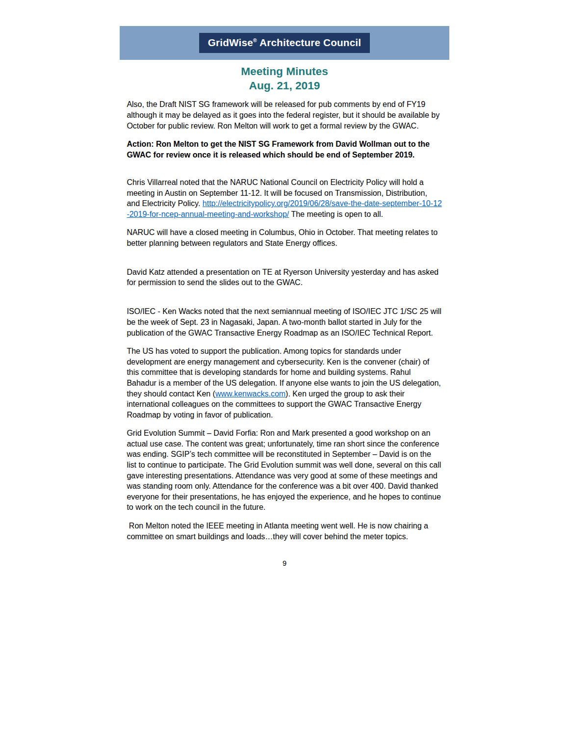GridWise® Architecture Council
Meeting Minutes
Aug. 21, 2019
Also, the Draft NIST SG framework will be released for pub comments by end of FY19 although it may be delayed as it goes into the federal register, but it should be available by October for public review. Ron Melton will work to get a formal review by the GWAC.
Action: Ron Melton to get the NIST SG Framework from David Wollman out to the GWAC for review once it is released which should be end of September 2019.
Chris Villarreal noted that the NARUC National Council on Electricity Policy will hold a meeting in Austin on September 11-12. It will be focused on Transmission, Distribution, and Electricity Policy. http://electricitypolicy.org/2019/06/28/save-the-date-september-10-12-2019-for-ncep-annual-meeting-and-workshop/ The meeting is open to all.
NARUC will have a closed meeting in Columbus, Ohio in October. That meeting relates to better planning between regulators and State Energy offices.
David Katz attended a presentation on TE at Ryerson University yesterday and has asked for permission to send the slides out to the GWAC.
ISO/IEC - Ken Wacks noted that the next semiannual meeting of ISO/IEC JTC 1/SC 25 will be the week of Sept. 23 in Nagasaki, Japan. A two-month ballot started in July for the publication of the GWAC Transactive Energy Roadmap as an ISO/IEC Technical Report.
The US has voted to support the publication. Among topics for standards under development are energy management and cybersecurity. Ken is the convener (chair) of this committee that is developing standards for home and building systems. Rahul Bahadur is a member of the US delegation. If anyone else wants to join the US delegation, they should contact Ken (www.kenwacks.com). Ken urged the group to ask their international colleagues on the committees to support the GWAC Transactive Energy Roadmap by voting in favor of publication.
Grid Evolution Summit – David Forfia: Ron and Mark presented a good workshop on an actual use case. The content was great; unfortunately, time ran short since the conference was ending. SGIP’s tech committee will be reconstituted in September – David is on the list to continue to participate. The Grid Evolution summit was well done, several on this call gave interesting presentations. Attendance was very good at some of these meetings and was standing room only. Attendance for the conference was a bit over 400. David thanked everyone for their presentations, he has enjoyed the experience, and he hopes to continue to work on the tech council in the future.
Ron Melton noted the IEEE meeting in Atlanta meeting went well. He is now chairing a committee on smart buildings and loads…they will cover behind the meter topics.
9